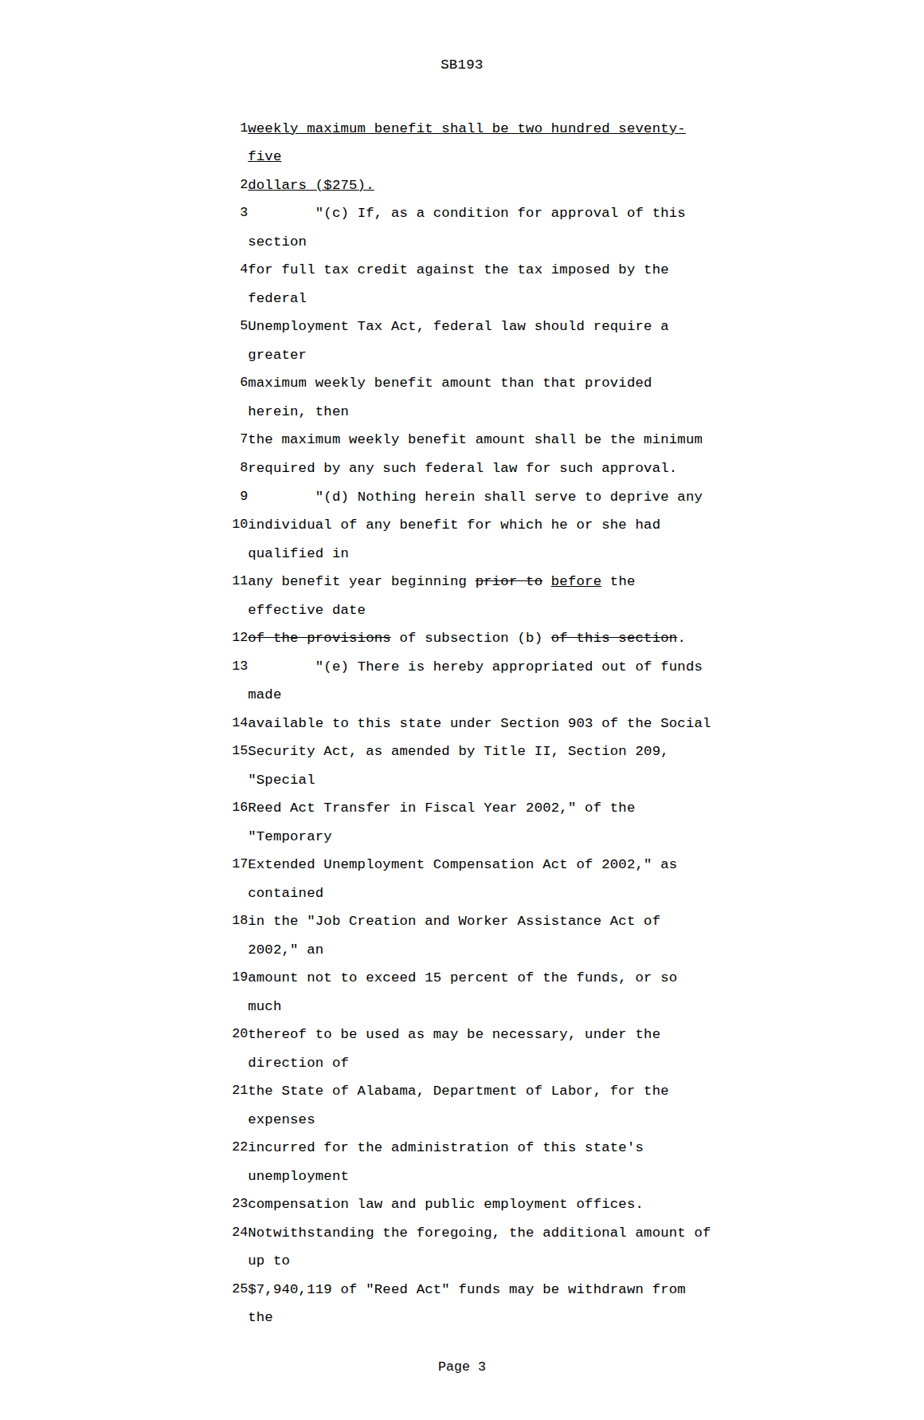SB193
| 1 | weekly maximum benefit shall be two hundred seventy-five |
| 2 | dollars ($275). |
| 3 | "(c) If, as a condition for approval of this section |
| 4 | for full tax credit against the tax imposed by the federal |
| 5 | Unemployment Tax Act, federal law should require a greater |
| 6 | maximum weekly benefit amount than that provided herein, then |
| 7 | the maximum weekly benefit amount shall be the minimum |
| 8 | required by any such federal law for such approval. |
| 9 | "(d) Nothing herein shall serve to deprive any |
| 10 | individual of any benefit for which he or she had qualified in |
| 11 | any benefit year beginning prior to before the effective date |
| 12 | of the provisions of subsection (b) of this section . |
| 13 | "(e) There is hereby appropriated out of funds made |
| 14 | available to this state under Section 903 of the Social |
| 15 | Security Act, as amended by Title II, Section 209, "Special |
| 16 | Reed Act Transfer in Fiscal Year 2002," of the "Temporary |
| 17 | Extended Unemployment Compensation Act of 2002," as contained |
| 18 | in the "Job Creation and Worker Assistance Act of 2002," an |
| 19 | amount not to exceed 15 percent of the funds, or so much |
| 20 | thereof to be used as may be necessary, under the direction of |
| 21 | the State of Alabama, Department of Labor, for the expenses |
| 22 | incurred for the administration of this state's unemployment |
| 23 | compensation law and public employment offices. |
| 24 | Notwithstanding the foregoing, the additional amount of up to |
| 25 | $7,940,119 of "Reed Act" funds may be withdrawn from the |
Page 3